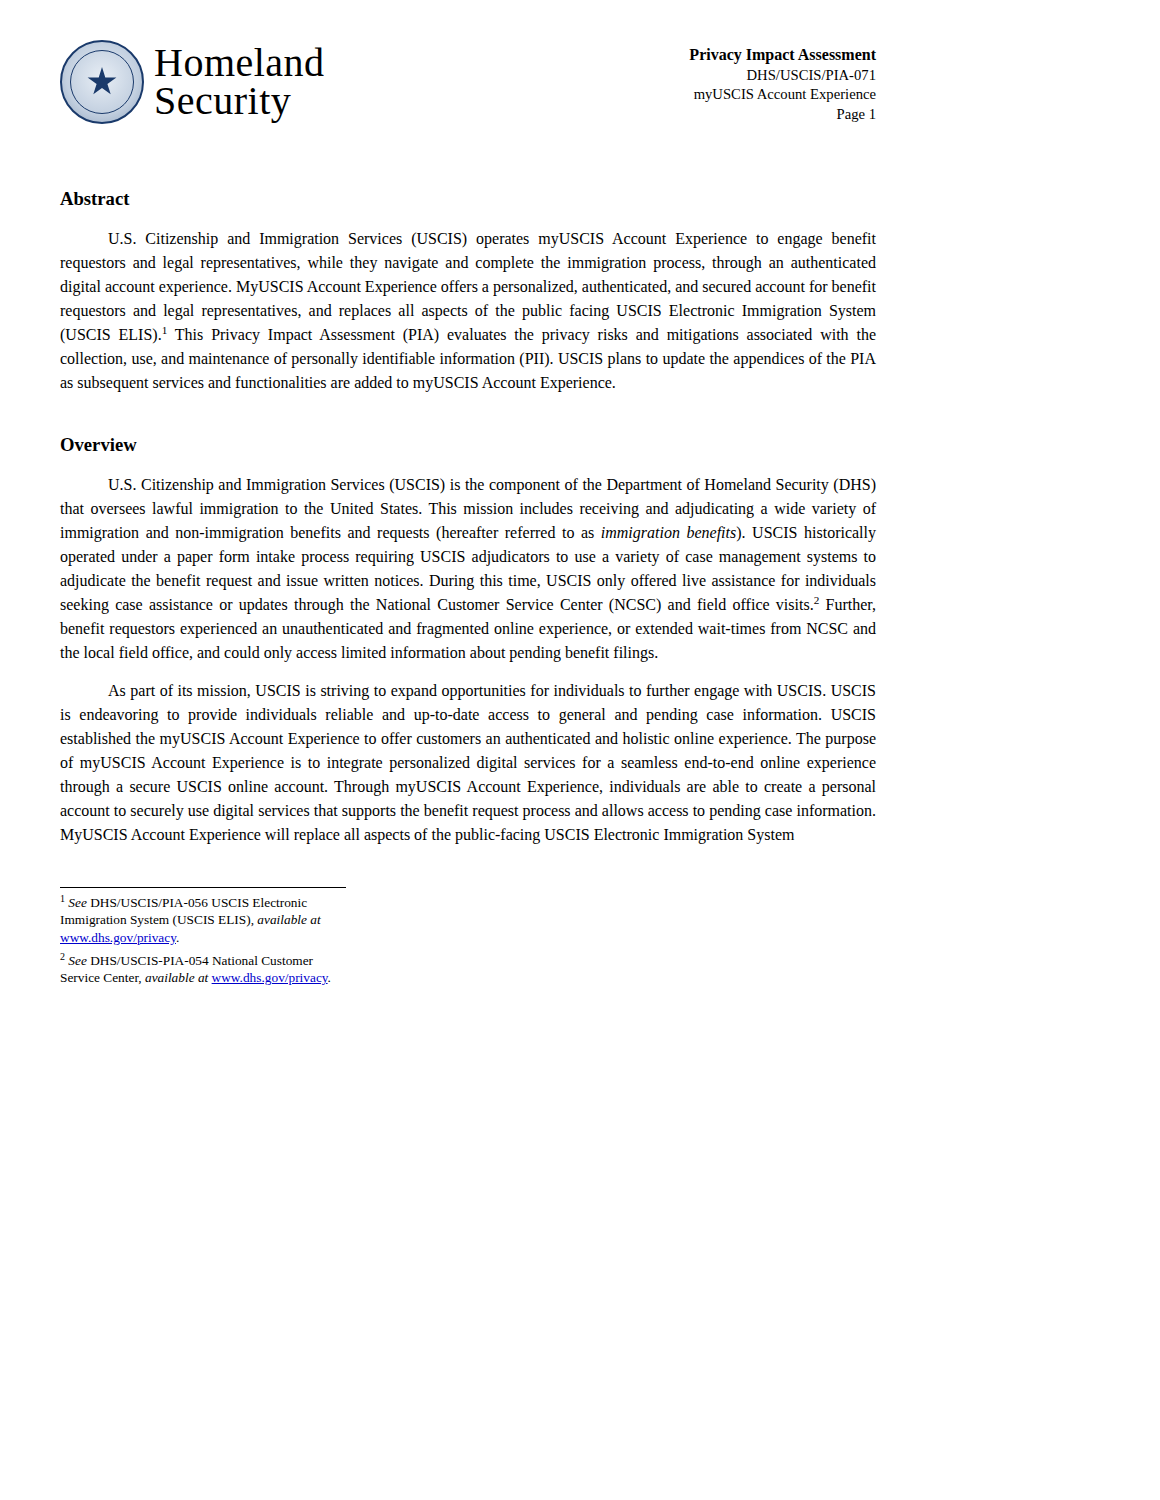Homeland Security
Privacy Impact Assessment
DHS/USCIS/PIA-071
myUSCIS Account Experience
Page 1
Abstract
U.S. Citizenship and Immigration Services (USCIS) operates myUSCIS Account Experience to engage benefit requestors and legal representatives, while they navigate and complete the immigration process, through an authenticated digital account experience. MyUSCIS Account Experience offers a personalized, authenticated, and secured account for benefit requestors and legal representatives, and replaces all aspects of the public facing USCIS Electronic Immigration System (USCIS ELIS).1 This Privacy Impact Assessment (PIA) evaluates the privacy risks and mitigations associated with the collection, use, and maintenance of personally identifiable information (PII). USCIS plans to update the appendices of the PIA as subsequent services and functionalities are added to myUSCIS Account Experience.
Overview
U.S. Citizenship and Immigration Services (USCIS) is the component of the Department of Homeland Security (DHS) that oversees lawful immigration to the United States. This mission includes receiving and adjudicating a wide variety of immigration and non-immigration benefits and requests (hereafter referred to as immigration benefits). USCIS historically operated under a paper form intake process requiring USCIS adjudicators to use a variety of case management systems to adjudicate the benefit request and issue written notices. During this time, USCIS only offered live assistance for individuals seeking case assistance or updates through the National Customer Service Center (NCSC) and field office visits.2 Further, benefit requestors experienced an unauthenticated and fragmented online experience, or extended wait-times from NCSC and the local field office, and could only access limited information about pending benefit filings.
As part of its mission, USCIS is striving to expand opportunities for individuals to further engage with USCIS. USCIS is endeavoring to provide individuals reliable and up-to-date access to general and pending case information. USCIS established the myUSCIS Account Experience to offer customers an authenticated and holistic online experience. The purpose of myUSCIS Account Experience is to integrate personalized digital services for a seamless end-to-end online experience through a secure USCIS online account. Through myUSCIS Account Experience, individuals are able to create a personal account to securely use digital services that supports the benefit request process and allows access to pending case information. MyUSCIS Account Experience will replace all aspects of the public-facing USCIS Electronic Immigration System
1 See DHS/USCIS/PIA-056 USCIS Electronic Immigration System (USCIS ELIS), available at www.dhs.gov/privacy.
2 See DHS/USCIS-PIA-054 National Customer Service Center, available at www.dhs.gov/privacy.